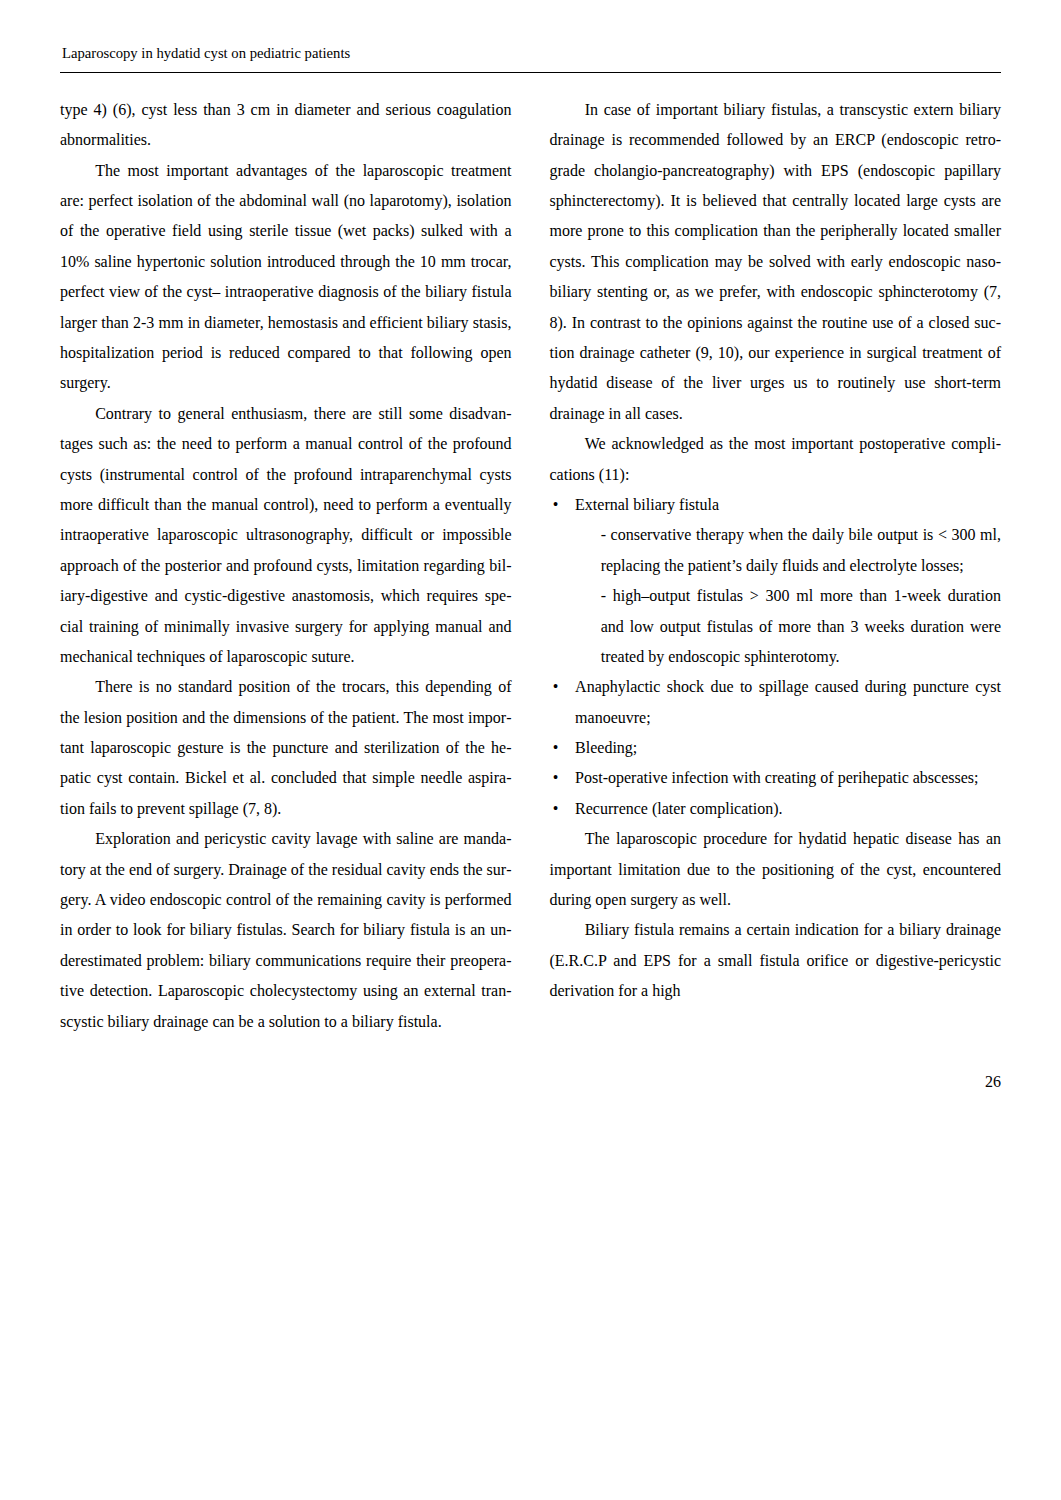Laparoscopy in hydatid cyst on pediatric patients
type 4) (6), cyst less than 3 cm in diameter and serious coagulation abnormalities.
The most important advantages of the laparoscopic treatment are: perfect isolation of the abdominal wall (no laparotomy), isolation of the operative field using sterile tissue (wet packs) sulked with a 10% saline hypertonic solution introduced through the 10 mm trocar, perfect view of the cyst– intraoperative diagnosis of the biliary fistula larger than 2-3 mm in diameter, hemostasis and efficient biliary stasis, hospitalization period is reduced compared to that following open surgery.
Contrary to general enthusiasm, there are still some disadvantages such as: the need to perform a manual control of the profound cysts (instrumental control of the profound intraparenchymal cysts more difficult than the manual control), need to perform a eventually intraoperative laparoscopic ultrasonography, difficult or impossible approach of the posterior and profound cysts, limitation regarding biliary-digestive and cystic-digestive anastomosis, which requires special training of minimally invasive surgery for applying manual and mechanical techniques of laparoscopic suture.
There is no standard position of the trocars, this depending of the lesion position and the dimensions of the patient. The most important laparoscopic gesture is the puncture and sterilization of the hepatic cyst contain. Bickel et al. concluded that simple needle aspiration fails to prevent spillage (7, 8).
Exploration and pericystic cavity lavage with saline are mandatory at the end of surgery. Drainage of the residual cavity ends the surgery. A video endoscopic control of the remaining cavity is performed in order to look for biliary fistulas. Search for biliary fistula is an underestimated problem: biliary communications require their preoperative detection. Laparoscopic cholecystectomy using an external transcystic biliary drainage can be a solution to a biliary fistula.
In case of important biliary fistulas, a transcystic extern biliary drainage is recommended followed by an ERCP (endoscopic retrograde cholangio-pancreatography) with EPS (endoscopic papillary sphincterectomy). It is believed that centrally located large cysts are more prone to this complication than the peripherally located smaller cysts. This complication may be solved with early endoscopic nasobiliary stenting or, as we prefer, with endoscopic sphincterotomy (7, 8). In contrast to the opinions against the routine use of a closed suction drainage catheter (9, 10), our experience in surgical treatment of hydatid disease of the liver urges us to routinely use short-term drainage in all cases.
We acknowledged as the most important postoperative complications (11):
External biliary fistula
- conservative therapy when the daily bile output is < 300 ml, replacing the patient’s daily fluids and electrolyte losses;
- high–output fistulas > 300 ml more than 1-week duration and low output fistulas of more than 3 weeks duration were treated by endoscopic sphinterotomy.
Anaphylactic shock due to spillage caused during puncture cyst manoeuvre;
Bleeding;
Post-operative infection with creating of perihepatic abscesses;
Recurrence (later complication).
The laparoscopic procedure for hydatid hepatic disease has an important limitation due to the positioning of the cyst, encountered during open surgery as well.
Biliary fistula remains a certain indication for a biliary drainage (E.R.C.P and EPS for a small fistula orifice or digestive-pericystic derivation for a high
26